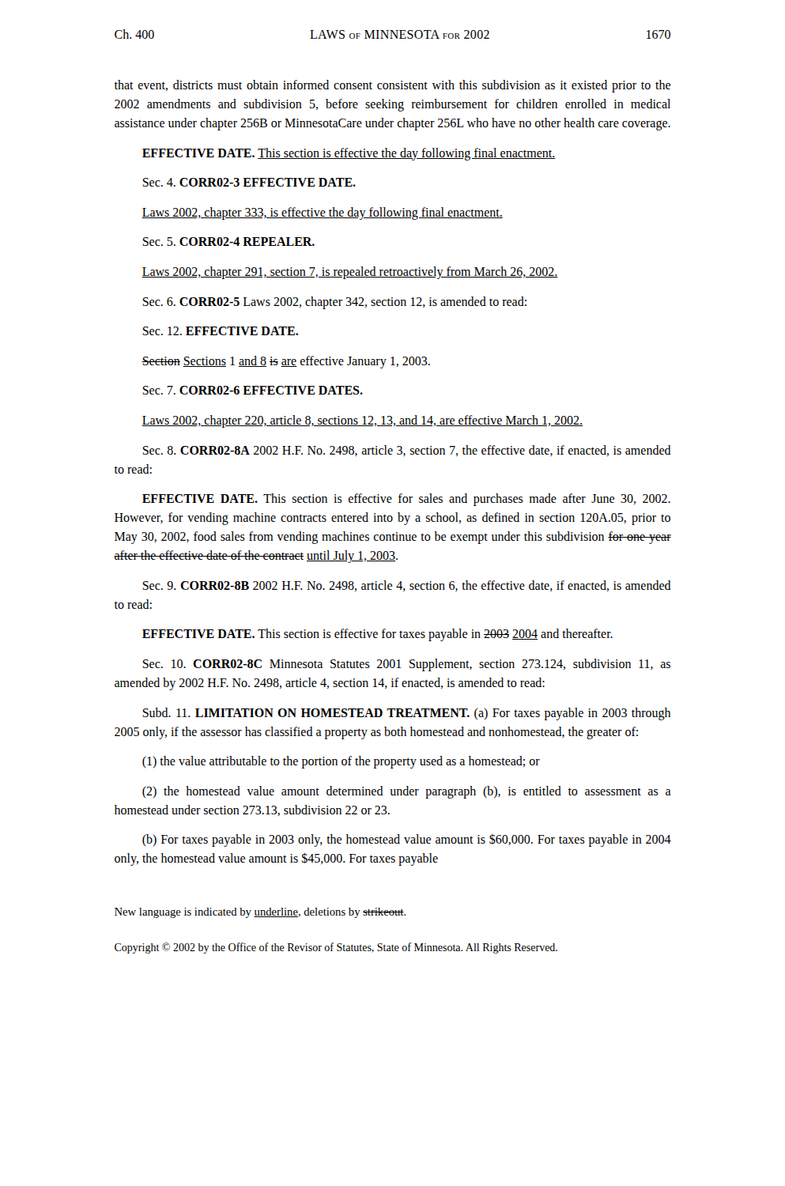Ch. 400 LAWS of MINNESOTA for 2002 1670
that event, districts must obtain informed consent consistent with this subdivision as it existed prior to the 2002 amendments and subdivision 5, before seeking reimbursement for children enrolled in medical assistance under chapter 256B or MinnesotaCare under chapter 256L who have no other health care coverage.
EFFECTIVE DATE. This section is effective the day following final enactment.
Sec. 4. CORR02-3 EFFECTIVE DATE.
Laws 2002, chapter 333, is effective the day following final enactment.
Sec. 5. CORR02-4 REPEALER.
Laws 2002, chapter 291, section 7, is repealed retroactively from March 26, 2002.
Sec. 6. CORR02-5 Laws 2002, chapter 342, section 12, is amended to read:
Sec. 12. EFFECTIVE DATE.
Section Sections 1 and 8 is are effective January 1, 2003.
Sec. 7. CORR02-6 EFFECTIVE DATES.
Laws 2002, chapter 220, article 8, sections 12, 13, and 14, are effective March 1, 2002.
Sec. 8. CORR02-8A 2002 H.F. No. 2498, article 3, section 7, the effective date, if enacted, is amended to read:
EFFECTIVE DATE. This section is effective for sales and purchases made after June 30, 2002. However, for vending machine contracts entered into by a school, as defined in section 120A.05, prior to May 30, 2002, food sales from vending machines continue to be exempt under this subdivision for one year after the effective date of the contract until July 1, 2003.
Sec. 9. CORR02-8B 2002 H.F. No. 2498, article 4, section 6, the effective date, if enacted, is amended to read:
EFFECTIVE DATE. This section is effective for taxes payable in 2003 2004 and thereafter.
Sec. 10. CORR02-8C Minnesota Statutes 2001 Supplement, section 273.124, subdivision 11, as amended by 2002 H.F. No. 2498, article 4, section 14, if enacted, is amended to read:
Subd. 11. LIMITATION ON HOMESTEAD TREATMENT. (a) For taxes payable in 2003 through 2005 only, if the assessor has classified a property as both homestead and nonhomestead, the greater of:
(1) the value attributable to the portion of the property used as a homestead; or
(2) the homestead value amount determined under paragraph (b), is entitled to assessment as a homestead under section 273.13, subdivision 22 or 23.
(b) For taxes payable in 2003 only, the homestead value amount is $60,000. For taxes payable in 2004 only, the homestead value amount is $45,000. For taxes payable
New language is indicated by underline, deletions by strikeout.
Copyright © 2002 by the Office of the Revisor of Statutes, State of Minnesota. All Rights Reserved.